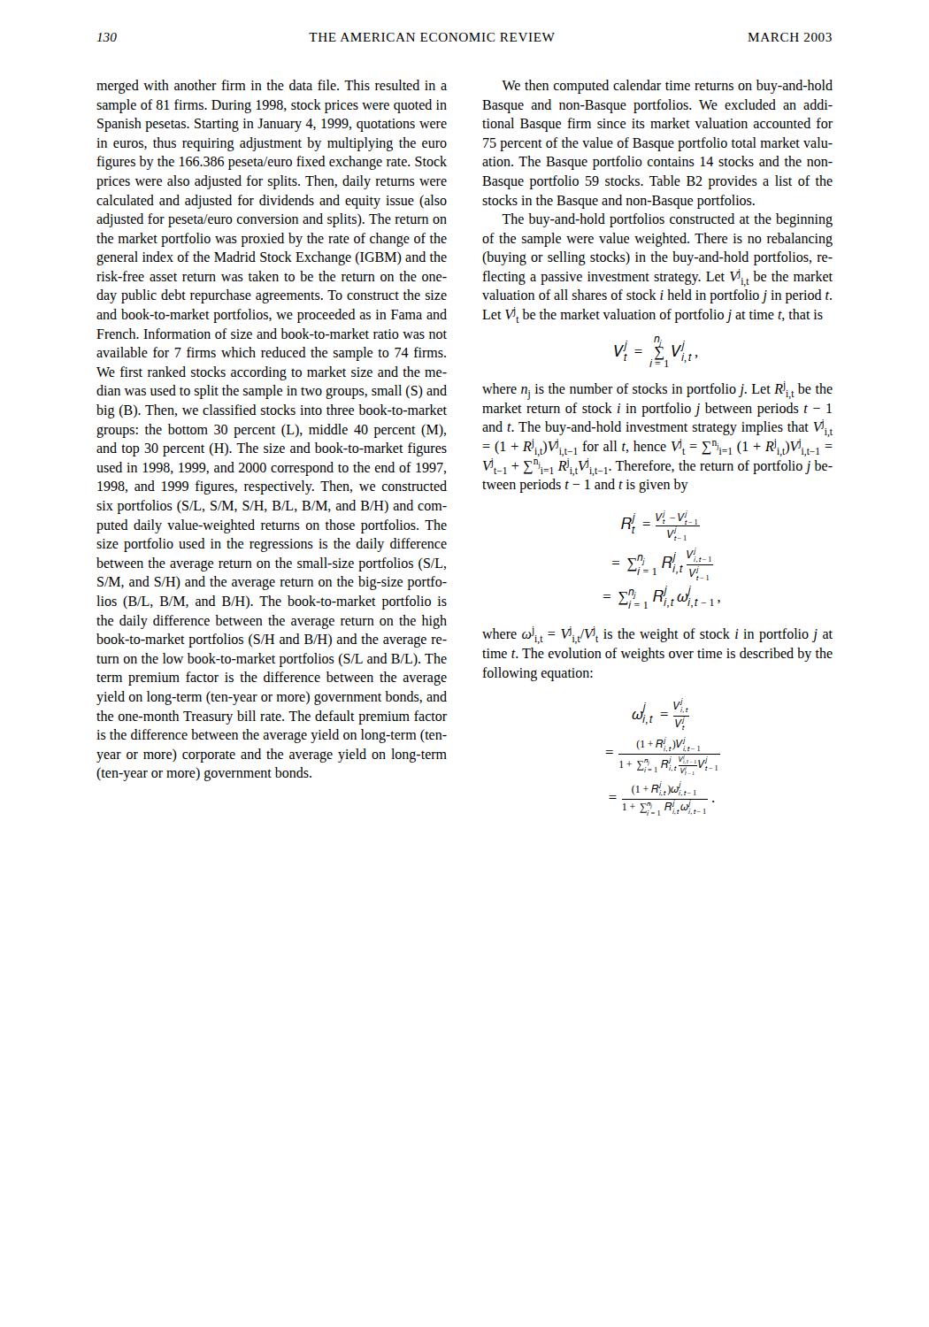130 The American Economic Review March 2003
merged with another firm in the data file. This resulted in a sample of 81 firms. During 1998, stock prices were quoted in Spanish pesetas. Starting in January 4, 1999, quotations were in euros, thus requiring adjustment by multiplying the euro figures by the 166.386 peseta/euro fixed exchange rate. Stock prices were also adjusted for splits. Then, daily returns were calculated and adjusted for dividends and equity issue (also adjusted for peseta/euro conversion and splits). The return on the market portfolio was proxied by the rate of change of the general index of the Madrid Stock Exchange (IGBM) and the risk-free asset return was taken to be the return on the one-day public debt repurchase agreements. To construct the size and book-to-market portfolios, we proceeded as in Fama and French. Information of size and book-to-market ratio was not available for 7 firms which reduced the sample to 74 firms. We first ranked stocks according to market size and the median was used to split the sample in two groups, small (S) and big (B). Then, we classified stocks into three book-to-market groups: the bottom 30 percent (L), middle 40 percent (M), and top 30 percent (H). The size and book-to-market figures used in 1998, 1999, and 2000 correspond to the end of 1997, 1998, and 1999 figures, respectively. Then, we constructed six portfolios (S/L, S/M, S/H, B/L, B/M, and B/H) and computed daily value-weighted returns on those portfolios. The size portfolio used in the regressions is the daily difference between the average return on the small-size portfolios (S/L, S/M, and S/H) and the average return on the big-size portfolios (B/L, B/M, and B/H). The book-to-market portfolio is the daily difference between the average return on the high book-to-market portfolios (S/H and B/H) and the average return on the low book-to-market portfolios (S/L and B/L). The term premium factor is the difference between the average yield on long-term (ten-year or more) government bonds, and the one-month Treasury bill rate. The default premium factor is the difference between the average yield on long-term (ten-year or more) corporate and the average yield on long-term (ten-year or more) government bonds.
We then computed calendar time returns on buy-and-hold Basque and non-Basque portfolios. We excluded an additional Basque firm since its market valuation accounted for 75 percent of the value of Basque portfolio total market valuation. The Basque portfolio contains 14 stocks and the non-Basque portfolio 59 stocks. Table B2 provides a list of the stocks in the Basque and non-Basque portfolios.
The buy-and-hold portfolios constructed at the beginning of the sample were value weighted. There is no rebalancing (buying or selling stocks) in the buy-and-hold portfolios, reflecting a passive investment strategy. Let Vji,t be the market valuation of all shares of stock i held in portfolio j in period t. Let Vjt be the market valuation of portfolio j at time t, that is
Vtj = ∑ i=1 nj Vi,tj ,
where nj is the number of stocks in portfolio j. Let Rji,t be the market return of stock i in portfolio j between periods t − 1 and t. The buy-and-hold investment strategy implies that Vji,t = (1 + Rji,t)Vji,t−1 for all t, hence Vjt = ∑nji=1 (1 + Rji,t)Vji,t−1 = Vjt−1 + ∑nji=1 Rji,tVji,t−1. Therefore, the return of portfolio j between periods t − 1 and t is given by
Rtj = Vtj − Vt−1j Vt−1j = ∑ i=1 nj Ri,tj Vi,t−1j Vt−1j = ∑ i=1 nj Ri,tj ωi,t−1j ,
where ωji,t = Vji,t/Vjt is the weight of stock i in portfolio j at time t. The evolution of weights over time is described by the following equation:
ωi,tj = Vi,tj Vtj = (1+ Ri,tj ) Vi,t−1j 1+ ∑ i=1 nj Ri,tj Vi,t−1j Vt−1j Vt−1j = (1+ Ri,tj ) ωi,t−1j 1+ ∑ i=1 nj Ri,tj ωi,t−1j .